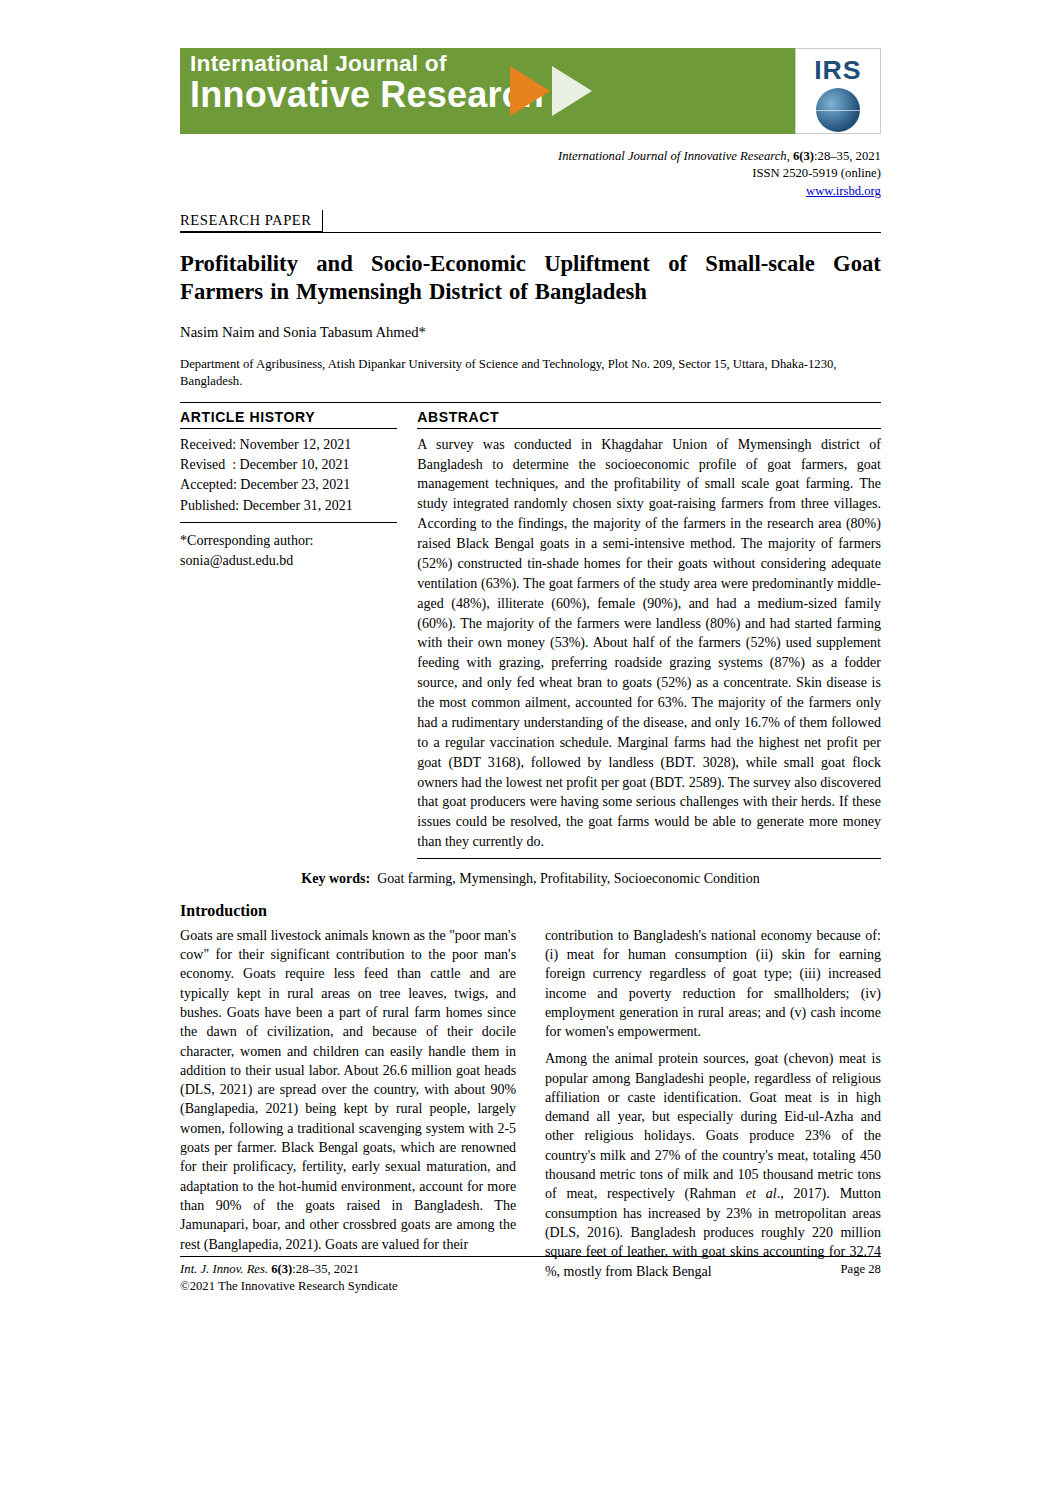International Journal of
Innovative Research
IRS
International Journal of Innovative Research, 6(3):28–35, 2021
ISSN 2520-5919 (online)
www.irsbd.org
RESEARCH PAPER
Profitability and Socio-Economic Upliftment of Small-scale Goat Farmers in Mymensingh District of Bangladesh
Nasim Naim and Sonia Tabasum Ahmed*
Department of Agribusiness, Atish Dipankar University of Science and Technology, Plot No. 209, Sector 15, Uttara, Dhaka-1230, Bangladesh.
ARTICLE HISTORY
Received: November 12, 2021
Revised : December 10, 2021
Accepted: December 23, 2021
Published: December 31, 2021
*Corresponding author:
sonia@adust.edu.bd
ABSTRACT
A survey was conducted in Khagdahar Union of Mymensingh district of Bangladesh to determine the socioeconomic profile of goat farmers, goat management techniques, and the profitability of small scale goat farming. The study integrated randomly chosen sixty goat-raising farmers from three villages. According to the findings, the majority of the farmers in the research area (80%) raised Black Bengal goats in a semi-intensive method. The majority of farmers (52%) constructed tin-shade homes for their goats without considering adequate ventilation (63%). The goat farmers of the study area were predominantly middle-aged (48%), illiterate (60%), female (90%), and had a medium-sized family (60%). The majority of the farmers were landless (80%) and had started farming with their own money (53%). About half of the farmers (52%) used supplement feeding with grazing, preferring roadside grazing systems (87%) as a fodder source, and only fed wheat bran to goats (52%) as a concentrate. Skin disease is the most common ailment, accounted for 63%. The majority of the farmers only had a rudimentary understanding of the disease, and only 16.7% of them followed to a regular vaccination schedule. Marginal farms had the highest net profit per goat (BDT 3168), followed by landless (BDT. 3028), while small goat flock owners had the lowest net profit per goat (BDT. 2589). The survey also discovered that goat producers were having some serious challenges with their herds. If these issues could be resolved, the goat farms would be able to generate more money than they currently do.
Key words: Goat farming, Mymensingh, Profitability, Socioeconomic Condition
Introduction
Goats are small livestock animals known as the "poor man's cow" for their significant contribution to the poor man's economy. Goats require less feed than cattle and are typically kept in rural areas on tree leaves, twigs, and bushes. Goats have been a part of rural farm homes since the dawn of civilization, and because of their docile character, women and children can easily handle them in addition to their usual labor. About 26.6 million goat heads (DLS, 2021) are spread over the country, with about 90% (Banglapedia, 2021) being kept by rural people, largely women, following a traditional scavenging system with 2-5 goats per farmer. Black Bengal goats, which are renowned for their prolificacy, fertility, early sexual maturation, and adaptation to the hot-humid environment, account for more than 90% of the goats raised in Bangladesh. The Jamunapari, boar, and other crossbred goats are among the rest (Banglapedia, 2021). Goats are valued for their
contribution to Bangladesh's national economy because of: (i) meat for human consumption (ii) skin for earning foreign currency regardless of goat type; (iii) increased income and poverty reduction for smallholders; (iv) employment generation in rural areas; and (v) cash income for women's empowerment.
Among the animal protein sources, goat (chevon) meat is popular among Bangladeshi people, regardless of religious affiliation or caste identification. Goat meat is in high demand all year, but especially during Eid-ul-Azha and other religious holidays. Goats produce 23% of the country's milk and 27% of the country's meat, totaling 450 thousand metric tons of milk and 105 thousand metric tons of meat, respectively (Rahman et al., 2017). Mutton consumption has increased by 23% in metropolitan areas (DLS, 2016). Bangladesh produces roughly 220 million square feet of leather, with goat skins accounting for 32.74 %, mostly from Black Bengal
Int. J. Innov. Res. 6(3):28–35, 2021
©2021 The Innovative Research Syndicate
Page 28